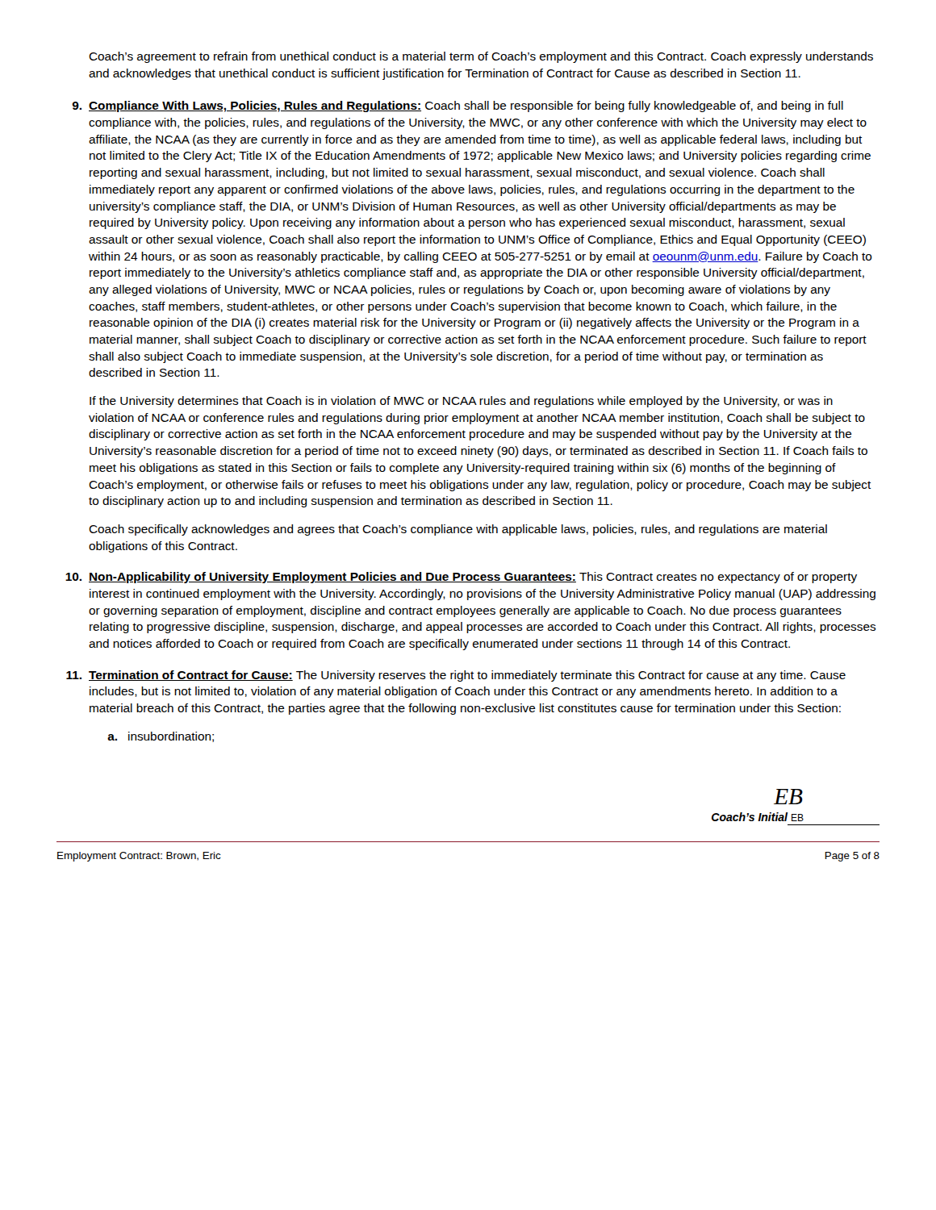Coach’s agreement to refrain from unethical conduct is a material term of Coach’s employment and this Contract. Coach expressly understands and acknowledges that unethical conduct is sufficient justification for Termination of Contract for Cause as described in Section 11.
Compliance With Laws, Policies, Rules and Regulations: Coach shall be responsible for being fully knowledgeable of, and being in full compliance with, the policies, rules, and regulations of the University, the MWC, or any other conference with which the University may elect to affiliate, the NCAA (as they are currently in force and as they are amended from time to time), as well as applicable federal laws, including but not limited to the Clery Act; Title IX of the Education Amendments of 1972; applicable New Mexico laws; and University policies regarding crime reporting and sexual harassment, including, but not limited to sexual harassment, sexual misconduct, and sexual violence. Coach shall immediately report any apparent or confirmed violations of the above laws, policies, rules, and regulations occurring in the department to the university’s compliance staff, the DIA, or UNM’s Division of Human Resources, as well as other University official/departments as may be required by University policy. Upon receiving any information about a person who has experienced sexual misconduct, harassment, sexual assault or other sexual violence, Coach shall also report the information to UNM’s Office of Compliance, Ethics and Equal Opportunity (CEEO) within 24 hours, or as soon as reasonably practicable, by calling CEEO at 505-277-5251 or by email at oeounm@unm.edu. Failure by Coach to report immediately to the University’s athletics compliance staff and, as appropriate the DIA or other responsible University official/department, any alleged violations of University, MWC or NCAA policies, rules or regulations by Coach or, upon becoming aware of violations by any coaches, staff members, student-athletes, or other persons under Coach’s supervision that become known to Coach, which failure, in the reasonable opinion of the DIA (i) creates material risk for the University or Program or (ii) negatively affects the University or the Program in a material manner, shall subject Coach to disciplinary or corrective action as set forth in the NCAA enforcement procedure. Such failure to report shall also subject Coach to immediate suspension, at the University’s sole discretion, for a period of time without pay, or termination as described in Section 11.
If the University determines that Coach is in violation of MWC or NCAA rules and regulations while employed by the University, or was in violation of NCAA or conference rules and regulations during prior employment at another NCAA member institution, Coach shall be subject to disciplinary or corrective action as set forth in the NCAA enforcement procedure and may be suspended without pay by the University at the University’s reasonable discretion for a period of time not to exceed ninety (90) days, or terminated as described in Section 11. If Coach fails to meet his obligations as stated in this Section or fails to complete any University-required training within six (6) months of the beginning of Coach’s employment, or otherwise fails or refuses to meet his obligations under any law, regulation, policy or procedure, Coach may be subject to disciplinary action up to and including suspension and termination as described in Section 11.
Coach specifically acknowledges and agrees that Coach’s compliance with applicable laws, policies, rules, and regulations are material obligations of this Contract.
Non-Applicability of University Employment Policies and Due Process Guarantees: This Contract creates no expectancy of or property interest in continued employment with the University. Accordingly, no provisions of the University Administrative Policy manual (UAP) addressing or governing separation of employment, discipline and contract employees generally are applicable to Coach. No due process guarantees relating to progressive discipline, suspension, discharge, and appeal processes are accorded to Coach under this Contract. All rights, processes and notices afforded to Coach or required from Coach are specifically enumerated under sections 11 through 14 of this Contract.
Termination of Contract for Cause: The University reserves the right to immediately terminate this Contract for cause at any time. Cause includes, but is not limited to, violation of any material obligation of Coach under this Contract or any amendments hereto. In addition to a material breach of this Contract, the parties agree that the following non-exclusive list constitutes cause for termination under this Section:
insubordination;
EB Coach’s Initial EB
Employment Contract: Brown, Eric Page 5 of 8